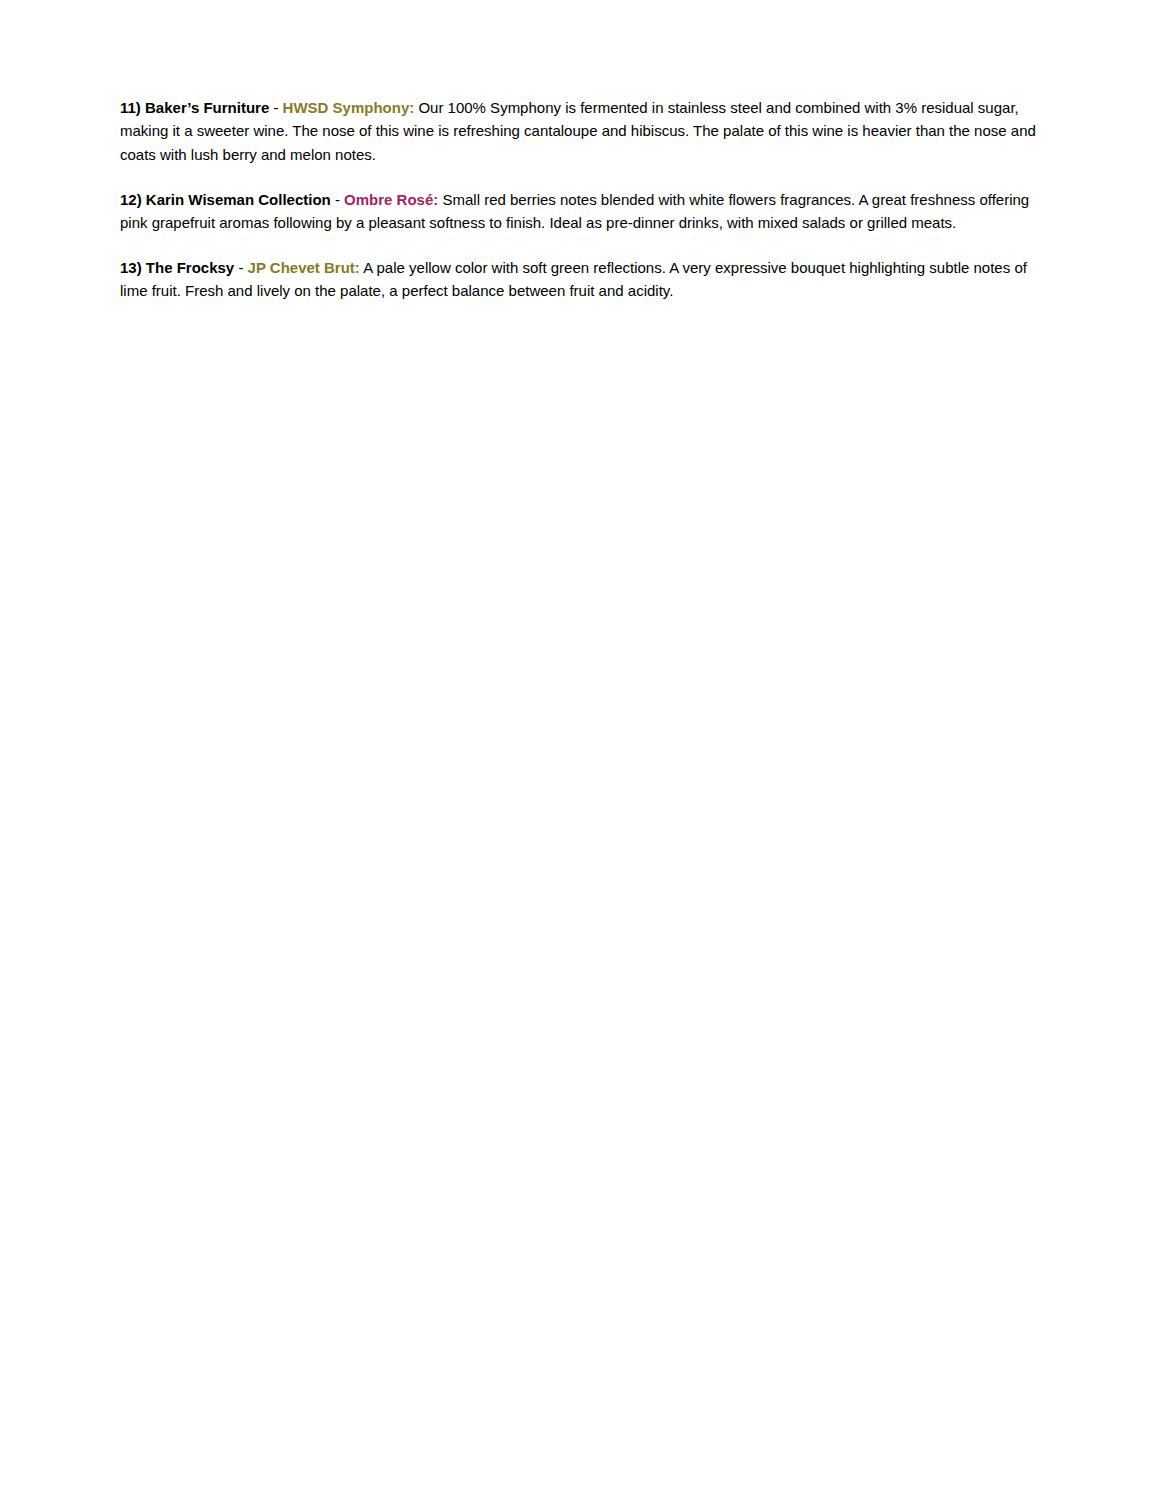11) Baker’s Furniture - HWSD Symphony: Our 100% Symphony is fermented in stainless steel and combined with 3% residual sugar, making it a sweeter wine. The nose of this wine is refreshing cantaloupe and hibiscus. The palate of this wine is heavier than the nose and coats with lush berry and melon notes.
12) Karin Wiseman Collection - Ombre Rosé: Small red berries notes blended with white flowers fragrances. A great freshness offering pink grapefruit aromas following by a pleasant softness to finish. Ideal as pre-dinner drinks, with mixed salads or grilled meats.
13) The Frocksy - JP Chevet Brut: A pale yellow color with soft green reflections. A very expressive bouquet highlighting subtle notes of lime fruit. Fresh and lively on the palate, a perfect balance between fruit and acidity.